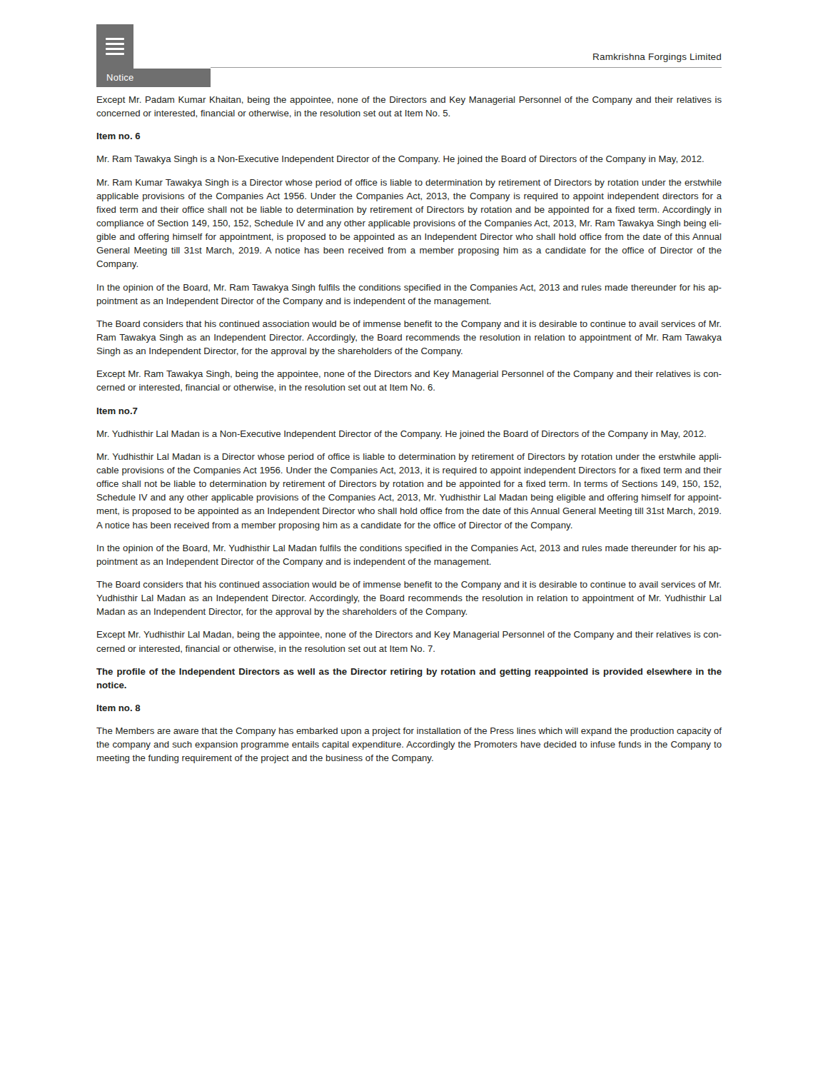Notice
Ramkrishna Forgings Limited
Except Mr. Padam Kumar Khaitan, being the appointee, none of the Directors and Key Managerial Personnel of the Company and their relatives is concerned or interested, financial or otherwise, in the resolution set out at Item No. 5.
Item no. 6
Mr. Ram Tawakya Singh is a Non-Executive Independent Director of the Company. He joined the Board of Directors of the Company in May, 2012.
Mr. Ram Kumar Tawakya Singh is a Director whose period of office is liable to determination by retirement of Directors by rotation under the erstwhile applicable provisions of the Companies Act 1956. Under the Companies Act, 2013, the Company is required to appoint independent directors for a fixed term and their office shall not be liable to determination by retirement of Directors by rotation and be appointed for a fixed term. Accordingly in compliance of Section 149, 150, 152, Schedule IV and any other applicable provisions of the Companies Act, 2013, Mr. Ram Tawakya Singh being eligible and offering himself for appointment, is proposed to be appointed as an Independent Director who shall hold office from the date of this Annual General Meeting till 31st March, 2019. A notice has been received from a member proposing him as a candidate for the office of Director of the Company.
In the opinion of the Board, Mr. Ram Tawakya Singh fulfils the conditions specified in the Companies Act, 2013 and rules made thereunder for his appointment as an Independent Director of the Company and is independent of the management.
The Board considers that his continued association would be of immense benefit to the Company and it is desirable to continue to avail services of Mr. Ram Tawakya Singh as an Independent Director. Accordingly, the Board recommends the resolution in relation to appointment of Mr. Ram Tawakya Singh as an Independent Director, for the approval by the shareholders of the Company.
Except Mr. Ram Tawakya Singh, being the appointee, none of the Directors and Key Managerial Personnel of the Company and their relatives is concerned or interested, financial or otherwise, in the resolution set out at Item No. 6.
Item no.7
Mr. Yudhisthir Lal Madan is a Non-Executive Independent Director of the Company. He joined the Board of Directors of the Company in May, 2012.
Mr. Yudhisthir Lal Madan is a Director whose period of office is liable to determination by retirement of Directors by rotation under the erstwhile applicable provisions of the Companies Act 1956. Under the Companies Act, 2013, it is required to appoint independent Directors for a fixed term and their office shall not be liable to determination by retirement of Directors by rotation and be appointed for a fixed term. In terms of Sections 149, 150, 152, Schedule IV and any other applicable provisions of the Companies Act, 2013, Mr. Yudhisthir Lal Madan being eligible and offering himself for appointment, is proposed to be appointed as an Independent Director who shall hold office from the date of this Annual General Meeting till 31st March, 2019. A notice has been received from a member proposing him as a candidate for the office of Director of the Company.
In the opinion of the Board, Mr. Yudhisthir Lal Madan fulfils the conditions specified in the Companies Act, 2013 and rules made thereunder for his appointment as an Independent Director of the Company and is independent of the management.
The Board considers that his continued association would be of immense benefit to the Company and it is desirable to continue to avail services of Mr. Yudhisthir Lal Madan as an Independent Director. Accordingly, the Board recommends the resolution in relation to appointment of Mr. Yudhisthir Lal Madan as an Independent Director, for the approval by the shareholders of the Company.
Except Mr. Yudhisthir Lal Madan, being the appointee, none of the Directors and Key Managerial Personnel of the Company and their relatives is concerned or interested, financial or otherwise, in the resolution set out at Item No. 7.
The profile of the Independent Directors as well as the Director retiring by rotation and getting reappointed is provided elsewhere in the notice.
Item no. 8
The Members are aware that the Company has embarked upon a project for installation of the Press lines which will expand the production capacity of the company and such expansion programme entails capital expenditure. Accordingly the Promoters have decided to infuse funds in the Company to meeting the funding requirement of the project and the business of the Company.